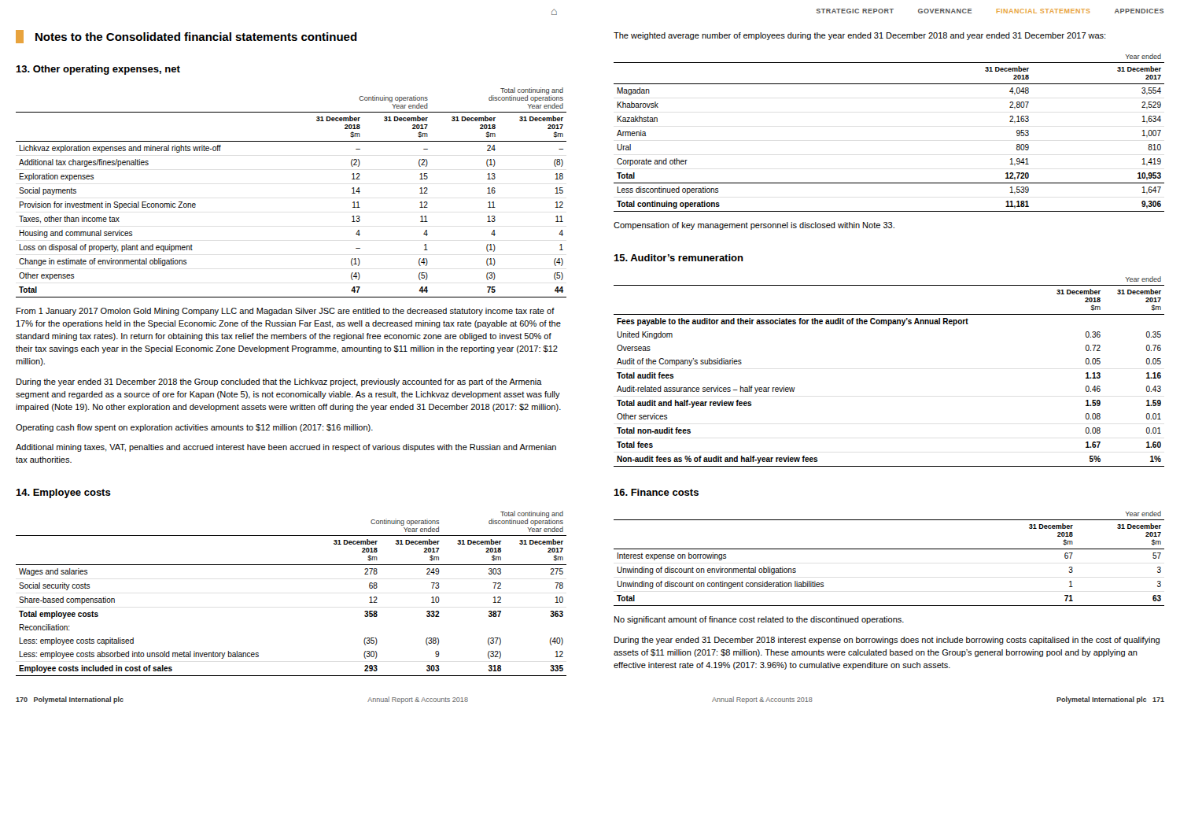⌂ STRATEGIC REPORT GOVERNANCE FINANCIAL STATEMENTS APPENDICES
Notes to the Consolidated financial statements continued
13. Other operating expenses, net
| | Continuing operations Year ended | Total continuing and discontinued operations Year ended |
| --- | --- | --- |
| | 31 December 2018 $m | 31 December 2017 $m | 31 December 2018 $m | 31 December 2017 $m |
| Lichkvaz exploration expenses and mineral rights write-off | – | – | 24 | – |
| Additional tax charges/fines/penalties | (2) | (2) | (1) | (8) |
| Exploration expenses | 12 | 15 | 13 | 18 |
| Social payments | 14 | 12 | 16 | 15 |
| Provision for investment in Special Economic Zone | 11 | 12 | 11 | 12 |
| Taxes, other than income tax | 13 | 11 | 13 | 11 |
| Housing and communal services | 4 | 4 | 4 | 4 |
| Loss on disposal of property, plant and equipment | – | 1 | (1) | 1 |
| Change in estimate of environmental obligations | (1) | (4) | (1) | (4) |
| Other expenses | (4) | (5) | (3) | (5) |
| Total | 47 | 44 | 75 | 44 |
From 1 January 2017 Omolon Gold Mining Company LLC and Magadan Silver JSC are entitled to the decreased statutory income tax rate of 17% for the operations held in the Special Economic Zone of the Russian Far East, as well a decreased mining tax rate (payable at 60% of the standard mining tax rates). In return for obtaining this tax relief the members of the regional free economic zone are obliged to invest 50% of their tax savings each year in the Special Economic Zone Development Programme, amounting to $11 million in the reporting year (2017: $12 million).
During the year ended 31 December 2018 the Group concluded that the Lichkvaz project, previously accounted for as part of the Armenia segment and regarded as a source of ore for Kapan (Note 5), is not economically viable. As a result, the Lichkvaz development asset was fully impaired (Note 19). No other exploration and development assets were written off during the year ended 31 December 2018 (2017: $2 million).
Operating cash flow spent on exploration activities amounts to $12 million (2017: $16 million).
Additional mining taxes, VAT, penalties and accrued interest have been accrued in respect of various disputes with the Russian and Armenian tax authorities.
14. Employee costs
| | Continuing operations Year ended | Total continuing and discontinued operations Year ended |
| --- | --- | --- |
| | 31 December 2018 $m | 31 December 2017 $m | 31 December 2018 $m | 31 December 2017 $m |
| Wages and salaries | 278 | 249 | 303 | 275 |
| Social security costs | 68 | 73 | 72 | 78 |
| Share-based compensation | 12 | 10 | 12 | 10 |
| Total employee costs | 358 | 332 | 387 | 363 |
| Reconciliation: | | | | |
| Less: employee costs capitalised | (35) | (38) | (37) | (40) |
| Less: employee costs absorbed into unsold metal inventory balances | (30) | 9 | (32) | 12 |
| Employee costs included in cost of sales | 293 | 303 | 318 | 335 |
The weighted average number of employees during the year ended 31 December 2018 and year ended 31 December 2017 was:
| | Year ended |
| --- | --- |
| | 31 December 2018 | 31 December 2017 |
| Magadan | 4,048 | 3,554 |
| Khabarovsk | 2,807 | 2,529 |
| Kazakhstan | 2,163 | 1,634 |
| Armenia | 953 | 1,007 |
| Ural | 809 | 810 |
| Corporate and other | 1,941 | 1,419 |
| Total | 12,720 | 10,953 |
| Less discontinued operations | 1,539 | 1,647 |
| Total continuing operations | 11,181 | 9,306 |
Compensation of key management personnel is disclosed within Note 33.
15. Auditor’s remuneration
| | Year ended |
| --- | --- |
| | 31 December 2018 $m | 31 December 2017 $m |
| Fees payable to the auditor and their associates for the audit of the Company’s Annual Report | | |
| United Kingdom | 0.36 | 0.35 |
| Overseas | 0.72 | 0.76 |
| Audit of the Company’s subsidiaries | 0.05 | 0.05 |
| Total audit fees | 1.13 | 1.16 |
| Audit-related assurance services – half year review | 0.46 | 0.43 |
| Total audit and half-year review fees | 1.59 | 1.59 |
| Other services | 0.08 | 0.01 |
| Total non-audit fees | 0.08 | 0.01 |
| Total fees | 1.67 | 1.60 |
| Non-audit fees as % of audit and half-year review fees | 5% | 1% |
16. Finance costs
| | Year ended |
| --- | --- |
| | 31 December 2018 $m | 31 December 2017 $m |
| Interest expense on borrowings | 67 | 57 |
| Unwinding of discount on environmental obligations | 3 | 3 |
| Unwinding of discount on contingent consideration liabilities | 1 | 3 |
| Total | 71 | 63 |
No significant amount of finance cost related to the discontinued operations.
During the year ended 31 December 2018 interest expense on borrowings does not include borrowing costs capitalised in the cost of qualifying assets of $11 million (2017: $8 million). These amounts were calculated based on the Group’s general borrowing pool and by applying an effective interest rate of 4.19% (2017: 3.96%) to cumulative expenditure on such assets.
170 Polymetal International plc
Annual Report & Accounts 2018
Annual Report & Accounts 2018
Polymetal International plc 171